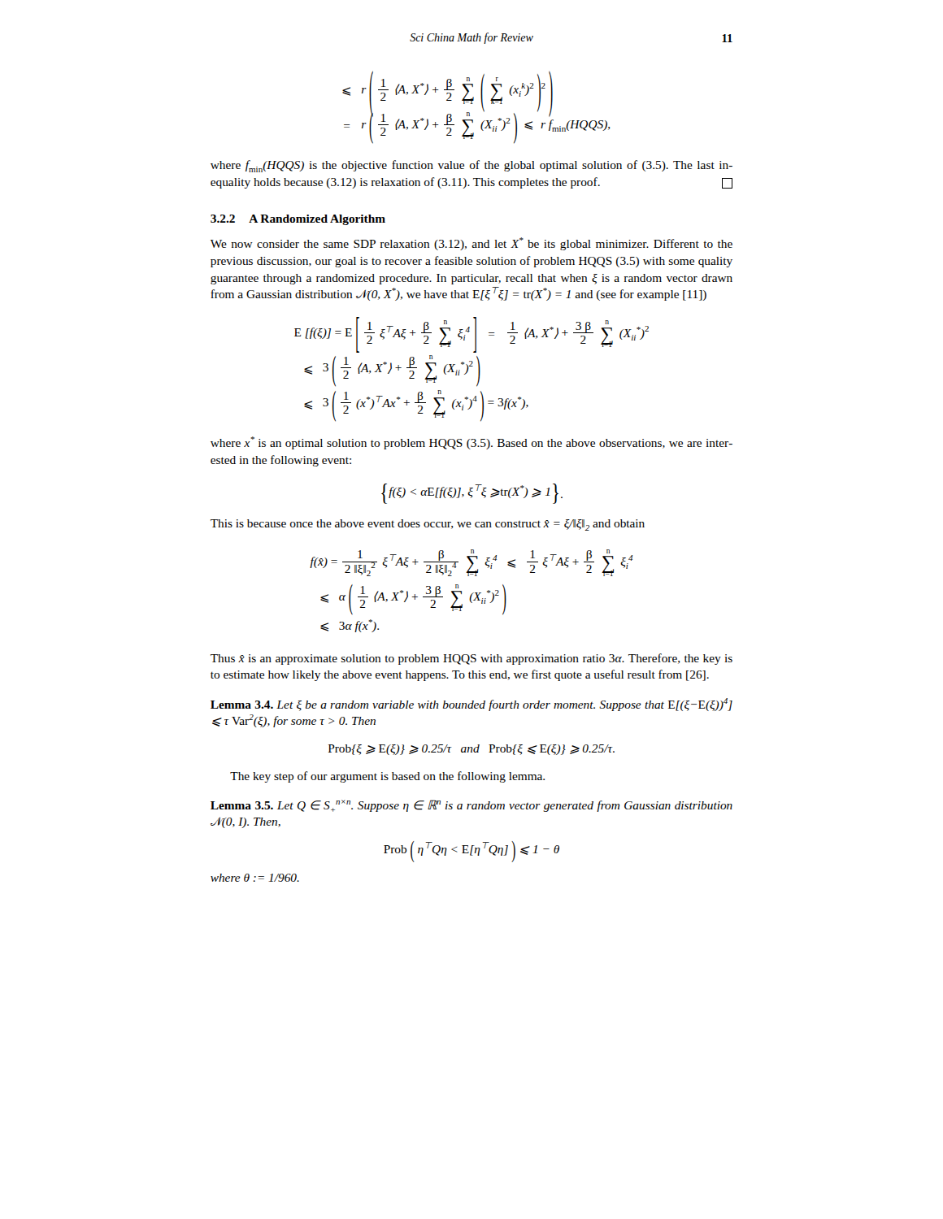Sci China Math for Review 11
⩽ r ( 12 ⟨A, X*⟩ + β 2 n∑i=1 ( r∑k=1 (xik)2 )2 )
= r ( 12 ⟨A, X*⟩ + β 2 n∑i=1 (Xii*)2 ) ⩽ r fmin(HQQS),
where fmin(HQQS) is the objective function value of the global optimal solution of (3.5). The last inequality holds because (3.12) is relaxation of (3.11). This completes the proof.
3.2.2 A Randomized Algorithm
We now consider the same SDP relaxation (3.12), and let X* be its global minimizer. Different to the previous discussion, our goal is to recover a feasible solution of problem HQQS (3.5) with some quality guarantee through a randomized procedure. In particular, recall that when ξ is a random vector drawn from a Gaussian distribution 𝒩(0, X*), we have that E[ξ⊤ξ] = tr(X*) = 1 and (see for example [11])
E [f(ξ)] = E [ 12 ξ⊤Aξ + β 2 n∑i=1 ξi4 ] = 12 ⟨A, X*⟩ + 3 β 2 n∑i=1 (Xii*)2
⩽ 3 ( 12 ⟨A, X*⟩ + β 2 n∑i=1 (Xii*)2 )
⩽ 3 ( 12 (x*)⊤Ax* + β 2 n∑i=1 (xi*)4 ) = 3f(x*),
where x* is an optimal solution to problem HQQS (3.5). Based on the above observations, we are interested in the following event:
{ f(ξ) < α E[f(ξ)], ξ⊤ξ ⩾ tr(X*) ⩾ 1 } .
This is because once the above event does occur, we can construct x̂ = ξ/‖ξ‖2 and obtain
f(x̂) = 12 ‖ξ‖22 ξ⊤Aξ + β 2 ‖ξ‖24 n∑i=1 ξi4 ⩽ 12 ξ⊤Aξ + β 2 n∑i=1 ξi4
⩽ α ( 12 ⟨A, X*⟩ + 3 β 2 n∑i=1 (Xii*)2 )
⩽ 3α f(x*).
Thus x̂ is an approximate solution to problem HQQS with approximation ratio 3α. Therefore, the key is to estimate how likely the above event happens. To this end, we first quote a useful result from [26].
Lemma 3.4. Let ξ be a random variable with bounded fourth order moment. Suppose that E[(ξ−E(ξ))4] ⩽ τ Var2(ξ), for some τ > 0. Then
Prob{ξ ⩾ E(ξ)} ⩾ 0.25/τ and Prob{ξ ⩽ E(ξ)} ⩾ 0.25/τ.
The key step of our argument is based on the following lemma.
Lemma 3.5. Let Q ∈ S+n×n. Suppose η ∈ ℝn is a random vector generated from Gaussian distribution 𝒩(0, I). Then,
Prob ( η⊤Qη < E[η⊤Qη] ) ⩽ 1 − θ
where θ := 1/960.